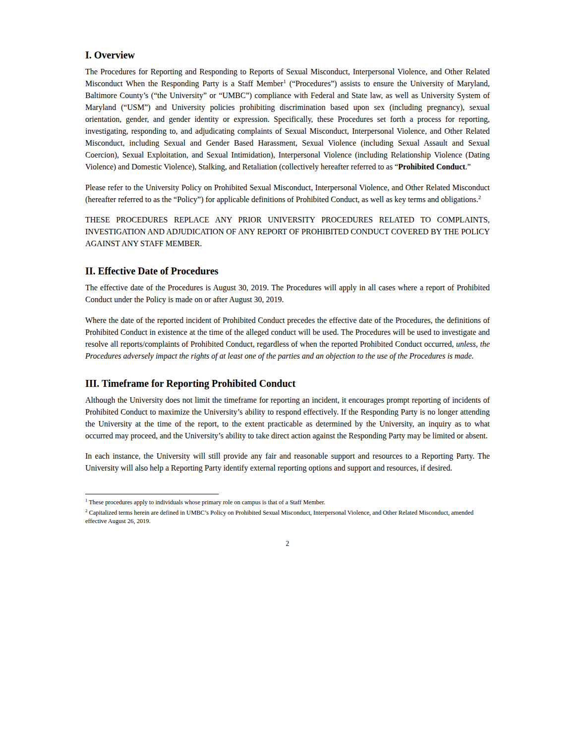I. Overview
The Procedures for Reporting and Responding to Reports of Sexual Misconduct, Interpersonal Violence, and Other Related Misconduct When the Responding Party is a Staff Member1 (“Procedures”) assists to ensure the University of Maryland, Baltimore County’s (“the University” or “UMBC”) compliance with Federal and State law, as well as University System of Maryland (“USM”) and University policies prohibiting discrimination based upon sex (including pregnancy), sexual orientation, gender, and gender identity or expression. Specifically, these Procedures set forth a process for reporting, investigating, responding to, and adjudicating complaints of Sexual Misconduct, Interpersonal Violence, and Other Related Misconduct, including Sexual and Gender Based Harassment, Sexual Violence (including Sexual Assault and Sexual Coercion), Sexual Exploitation, and Sexual Intimidation), Interpersonal Violence (including Relationship Violence (Dating Violence) and Domestic Violence), Stalking, and Retaliation (collectively hereafter referred to as “Prohibited Conduct.”
Please refer to the University Policy on Prohibited Sexual Misconduct, Interpersonal Violence, and Other Related Misconduct (hereafter referred to as the “Policy”) for applicable definitions of Prohibited Conduct, as well as key terms and obligations.2
These Procedures replace any prior University procedures related to complaints, investigation and adjudication of any report of Prohibited Conduct covered by the Policy against any Staff Member.
II. Effective Date of Procedures
The effective date of the Procedures is August 30, 2019. The Procedures will apply in all cases where a report of Prohibited Conduct under the Policy is made on or after August 30, 2019.
Where the date of the reported incident of Prohibited Conduct precedes the effective date of the Procedures, the definitions of Prohibited Conduct in existence at the time of the alleged conduct will be used. The Procedures will be used to investigate and resolve all reports/complaints of Prohibited Conduct, regardless of when the reported Prohibited Conduct occurred, unless, the Procedures adversely impact the rights of at least one of the parties and an objection to the use of the Procedures is made.
III. Timeframe for Reporting Prohibited Conduct
Although the University does not limit the timeframe for reporting an incident, it encourages prompt reporting of incidents of Prohibited Conduct to maximize the University’s ability to respond effectively. If the Responding Party is no longer attending the University at the time of the report, to the extent practicable as determined by the University, an inquiry as to what occurred may proceed, and the University’s ability to take direct action against the Responding Party may be limited or absent.
In each instance, the University will still provide any fair and reasonable support and resources to a Reporting Party. The University will also help a Reporting Party identify external reporting options and support and resources, if desired.
1 These procedures apply to individuals whose primary role on campus is that of a Staff Member.
2 Capitalized terms herein are defined in UMBC’s Policy on Prohibited Sexual Misconduct, Interpersonal Violence, and Other Related Misconduct, amended effective August 26, 2019.
2